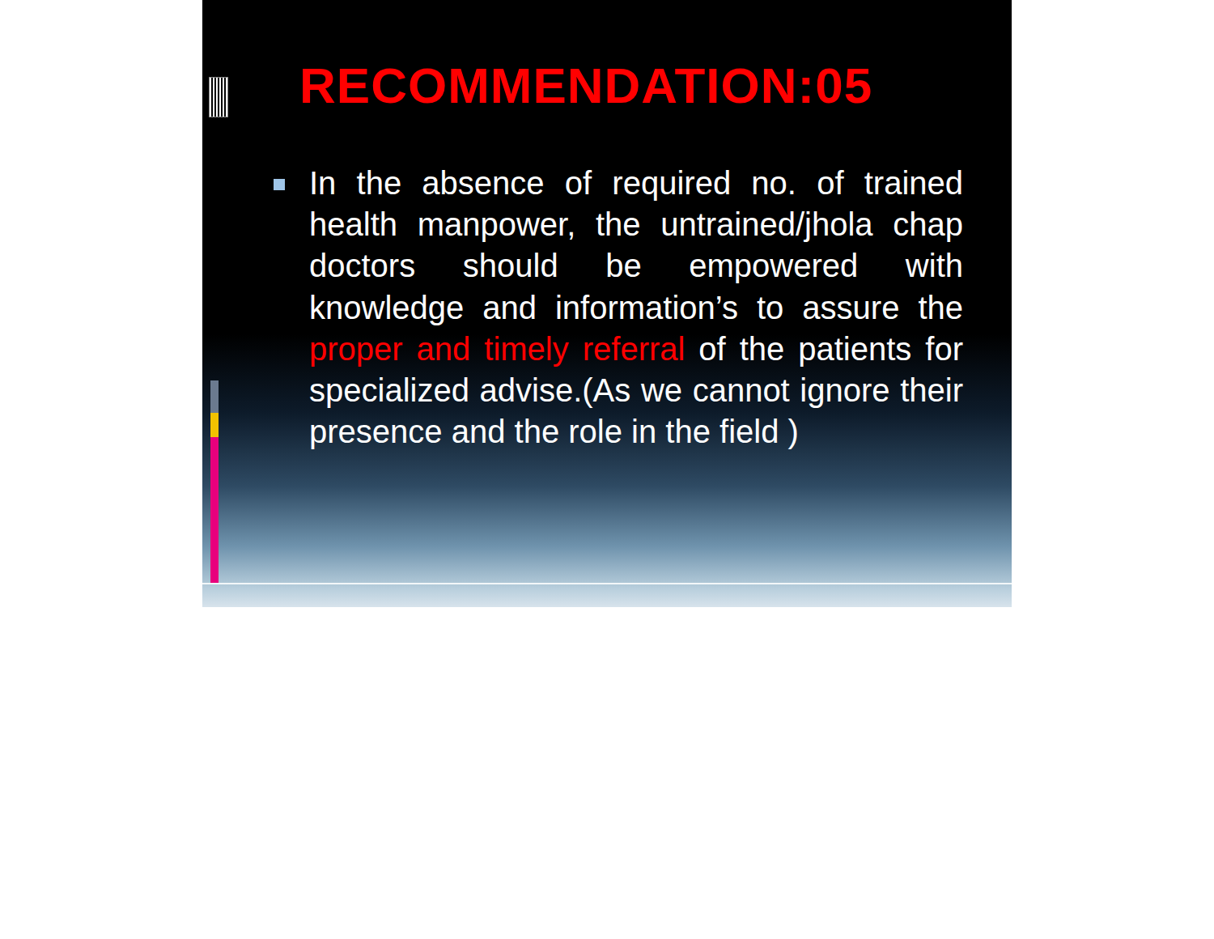RECOMMENDATION:05
In the absence of required no. of trained health manpower, the untrained/jhola chap doctors should be empowered with knowledge and information’s to assure the proper and timely referral of the patients for specialized advise.(As we cannot ignore their presence and the role in the field )